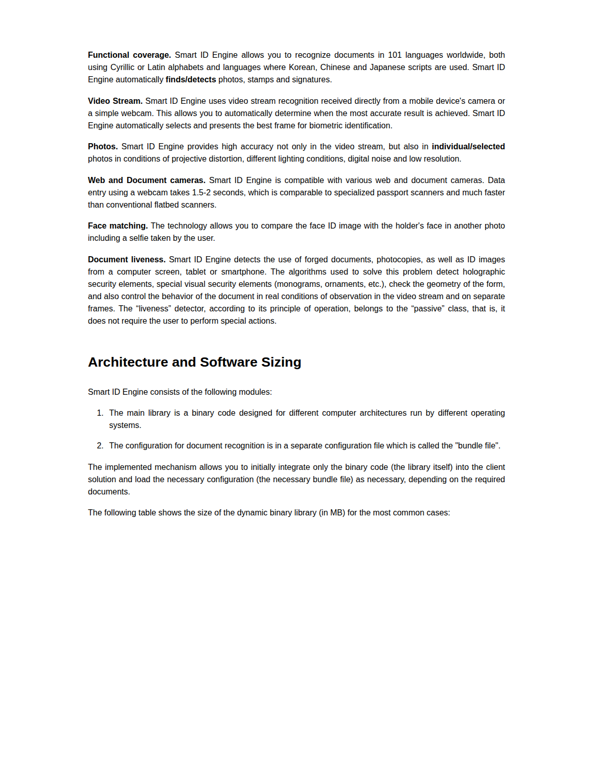Functional coverage. Smart ID Engine allows you to recognize documents in 101 languages worldwide, both using Cyrillic or Latin alphabets and languages where Korean, Chinese and Japanese scripts are used. Smart ID Engine automatically finds/detects photos, stamps and signatures.
Video Stream. Smart ID Engine uses video stream recognition received directly from a mobile device's camera or a simple webcam. This allows you to automatically determine when the most accurate result is achieved. Smart ID Engine automatically selects and presents the best frame for biometric identification.
Photos. Smart ID Engine provides high accuracy not only in the video stream, but also in individual/selected photos in conditions of projective distortion, different lighting conditions, digital noise and low resolution.
Web and Document cameras. Smart ID Engine is compatible with various web and document cameras. Data entry using a webcam takes 1.5-2 seconds, which is comparable to specialized passport scanners and much faster than conventional flatbed scanners.
Face matching. The technology allows you to compare the face ID image with the holder's face in another photo including a selfie taken by the user.
Document liveness. Smart ID Engine detects the use of forged documents, photocopies, as well as ID images from a computer screen, tablet or smartphone. The algorithms used to solve this problem detect holographic security elements, special visual security elements (monograms, ornaments, etc.), check the geometry of the form, and also control the behavior of the document in real conditions of observation in the video stream and on separate frames. The “liveness” detector, according to its principle of operation, belongs to the “passive” class, that is, it does not require the user to perform special actions.
Architecture and Software Sizing
Smart ID Engine consists of the following modules:
The main library is a binary code designed for different computer architectures run by different operating systems.
The configuration for document recognition is in a separate configuration file which is called the "bundle file".
The implemented mechanism allows you to initially integrate only the binary code (the library itself) into the client solution and load the necessary configuration (the necessary bundle file) as necessary, depending on the required documents.
The following table shows the size of the dynamic binary library (in MB) for the most common cases: